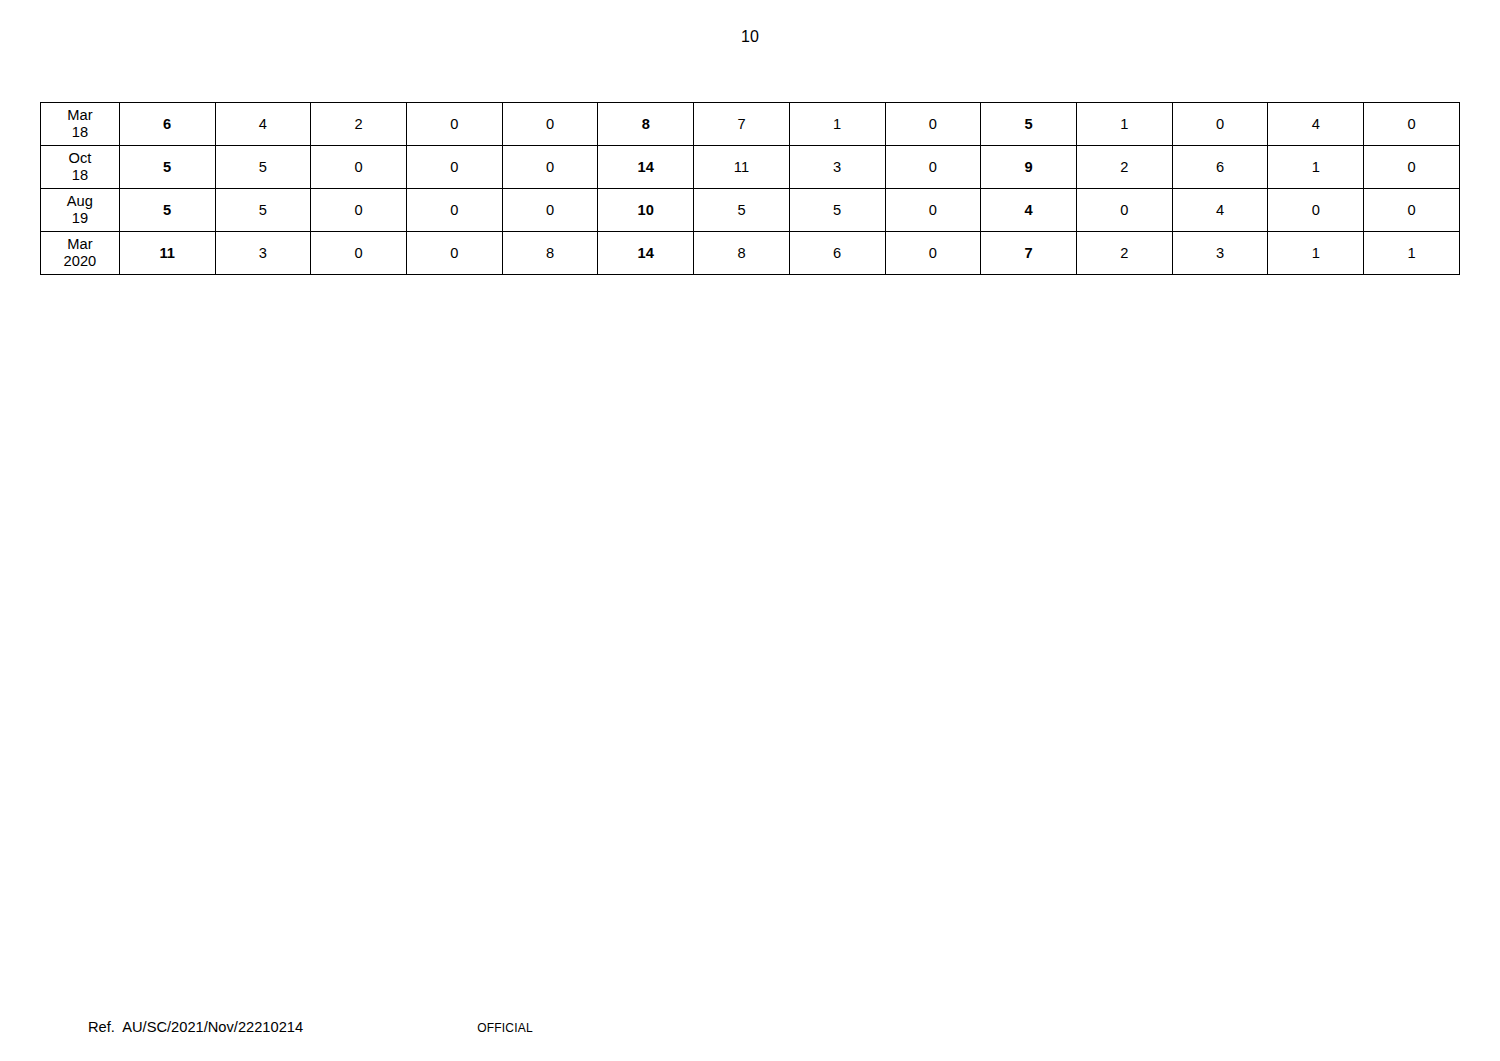10
| Mar 18 | 6 | 4 | 2 | 0 | 0 | 8 | 7 | 1 | 0 | 5 | 1 | 0 | 4 | 0 |
| Oct 18 | 5 | 5 | 0 | 0 | 0 | 14 | 11 | 3 | 0 | 9 | 2 | 6 | 1 | 0 |
| Aug 19 | 5 | 5 | 0 | 0 | 0 | 10 | 5 | 5 | 0 | 4 | 0 | 4 | 0 | 0 |
| Mar 2020 | 11 | 3 | 0 | 0 | 8 | 14 | 8 | 6 | 0 | 7 | 2 | 3 | 1 | 1 |
Ref. AU/SC/2021/Nov/22210214 OFFICIAL